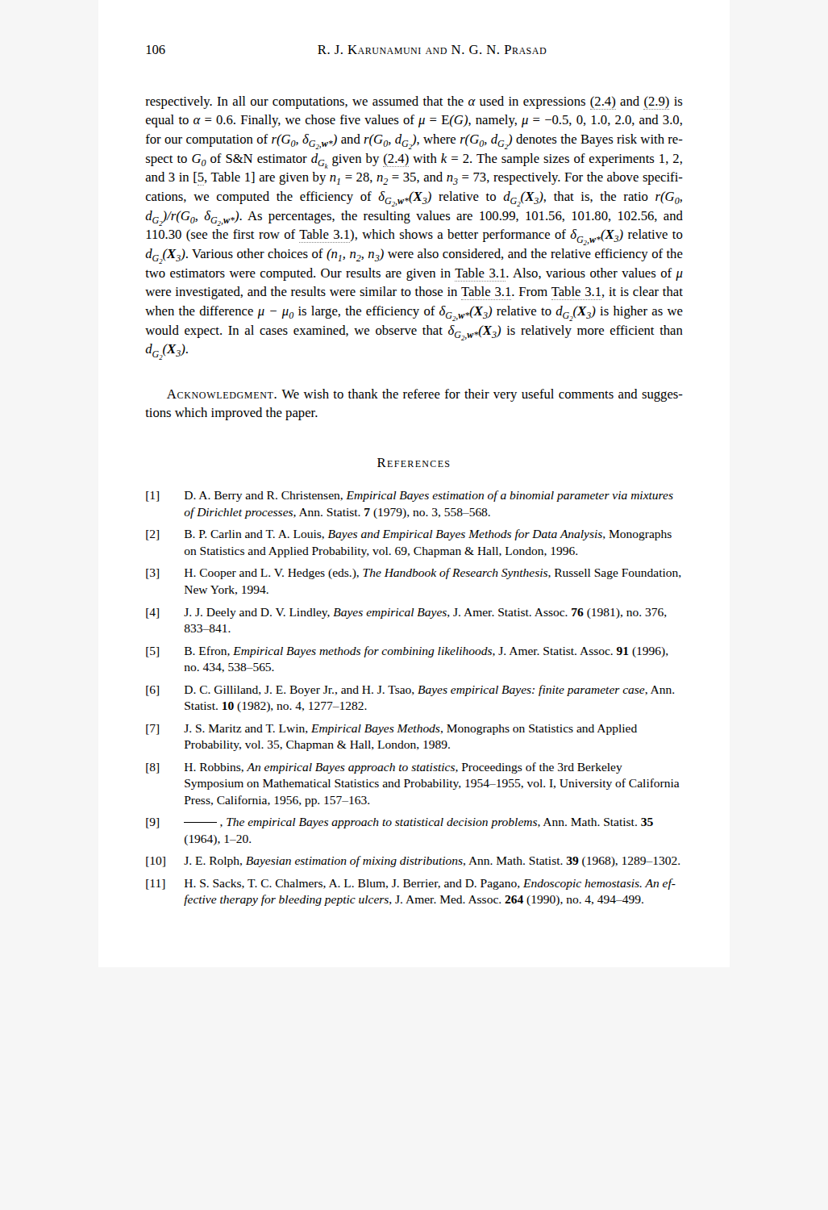106 R. J. Karunamuni and N. G. N. Prasad
respectively. In all our computations, we assumed that the α used in expressions (2.4) and (2.9) is equal to α = 0.6. Finally, we chose five values of μ = E(G), namely, μ = −0.5, 0, 1.0, 2.0, and 3.0, for our computation of r(G0, δG2,w*) and r(G0, dG2), where r(G0, dG2) denotes the Bayes risk with respect to G0 of S&N estimator dGk given by (2.4) with k = 2. The sample sizes of experiments 1, 2, and 3 in [5, Table 1] are given by n1 = 28, n2 = 35, and n3 = 73, respectively. For the above specifications, we computed the efficiency of δG2,w*(X3) relative to dG2(X3), that is, the ratio r(G0, dG2)/r(G0, δG2,w*). As percentages, the resulting values are 100.99, 101.56, 101.80, 102.56, and 110.30 (see the first row of Table 3.1), which shows a better performance of δG2,w*(X3) relative to dG2(X3). Various other choices of (n1, n2, n3) were also considered, and the relative efficiency of the two estimators were computed. Our results are given in Table 3.1. Also, various other values of μ were investigated, and the results were similar to those in Table 3.1. From Table 3.1, it is clear that when the difference μ − μ0 is large, the efficiency of δG2,w*(X3) relative to dG2(X3) is higher as we would expect. In al cases examined, we observe that δG2,w*(X3) is relatively more efficient than dG2(X3).
Acknowledgment. We wish to thank the referee for their very useful comments and suggestions which improved the paper.
References
[1] D. A. Berry and R. Christensen, Empirical Bayes estimation of a binomial parameter via mixtures of Dirichlet processes, Ann. Statist. 7 (1979), no. 3, 558–568.
[2] B. P. Carlin and T. A. Louis, Bayes and Empirical Bayes Methods for Data Analysis, Monographs on Statistics and Applied Probability, vol. 69, Chapman & Hall, London, 1996.
[3] H. Cooper and L. V. Hedges (eds.), The Handbook of Research Synthesis, Russell Sage Foundation, New York, 1994.
[4] J. J. Deely and D. V. Lindley, Bayes empirical Bayes, J. Amer. Statist. Assoc. 76 (1981), no. 376, 833–841.
[5] B. Efron, Empirical Bayes methods for combining likelihoods, J. Amer. Statist. Assoc. 91 (1996), no. 434, 538–565.
[6] D. C. Gilliland, J. E. Boyer Jr., and H. J. Tsao, Bayes empirical Bayes: finite parameter case, Ann. Statist. 10 (1982), no. 4, 1277–1282.
[7] J. S. Maritz and T. Lwin, Empirical Bayes Methods, Monographs on Statistics and Applied Probability, vol. 35, Chapman & Hall, London, 1989.
[8] H. Robbins, An empirical Bayes approach to statistics, Proceedings of the 3rd Berkeley Symposium on Mathematical Statistics and Probability, 1954–1955, vol. I, University of California Press, California, 1956, pp. 157–163.
[9] , The empirical Bayes approach to statistical decision problems, Ann. Math. Statist. 35 (1964), 1–20.
[10] J. E. Rolph, Bayesian estimation of mixing distributions, Ann. Math. Statist. 39 (1968), 1289–1302.
[11] H. S. Sacks, T. C. Chalmers, A. L. Blum, J. Berrier, and D. Pagano, Endoscopic hemostasis. An effective therapy for bleeding peptic ulcers, J. Amer. Med. Assoc. 264 (1990), no. 4, 494–499.